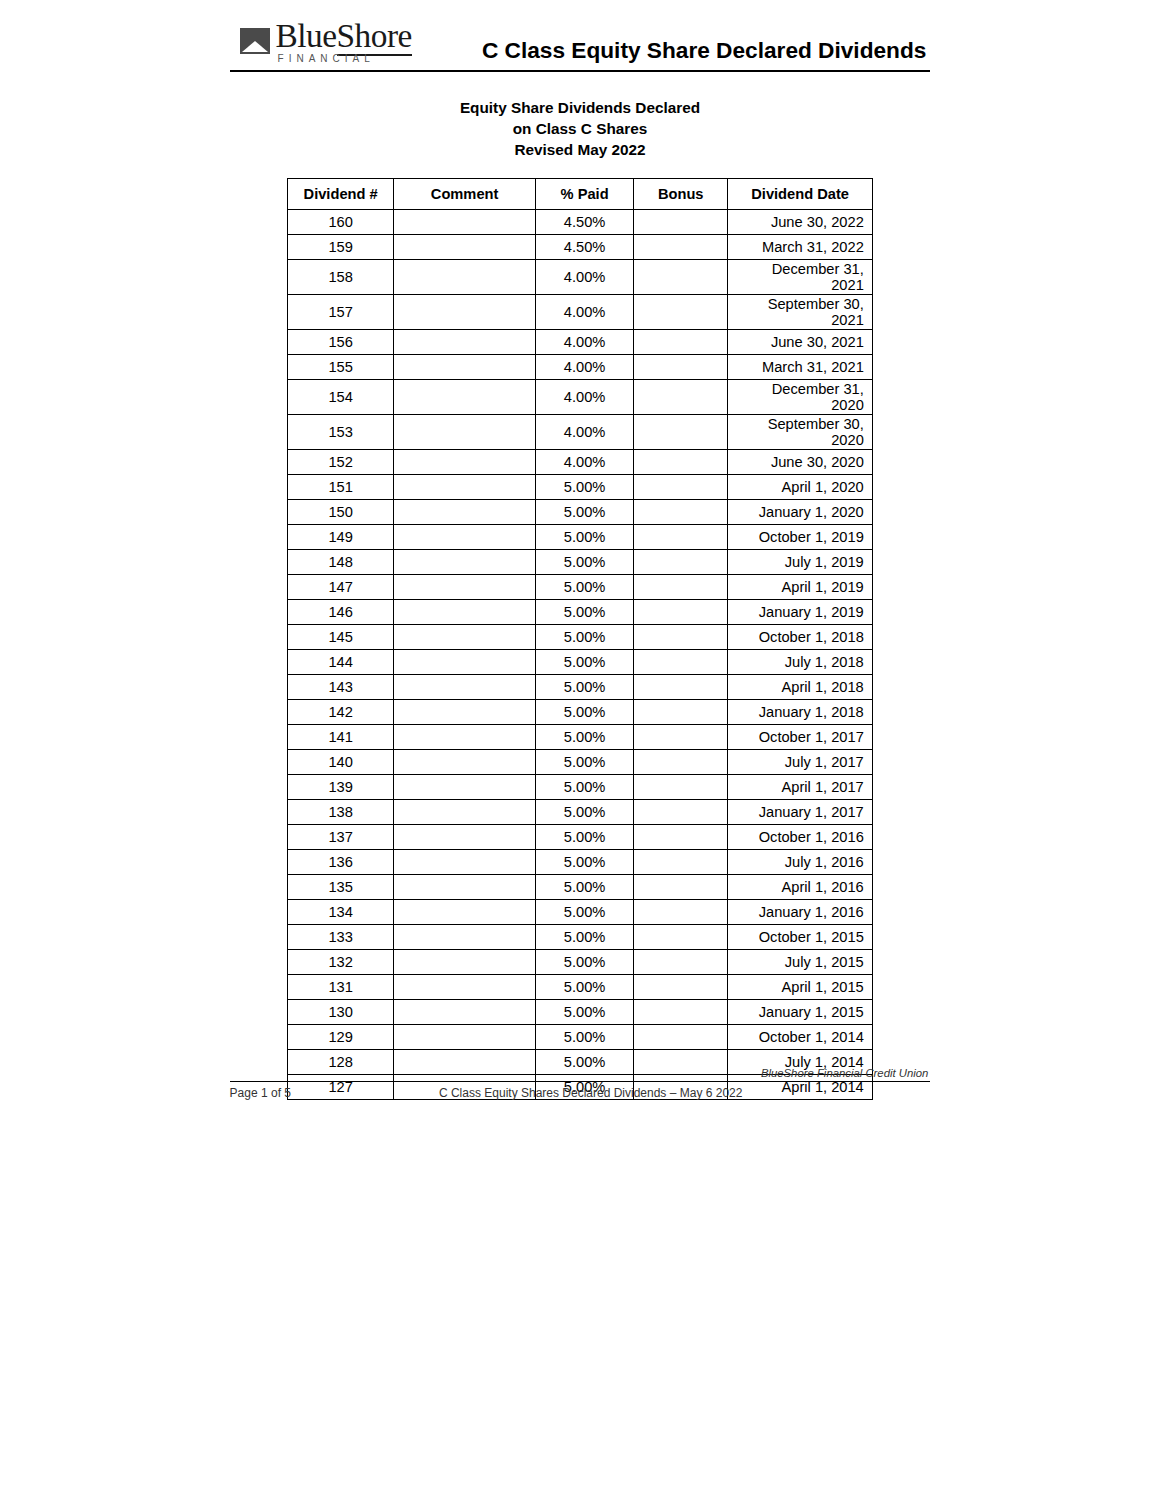BlueShore
FINANCIAL
C Class Equity Share Declared Dividends
Equity Share Dividends Declared
on Class C Shares
Revised May 2022
| Dividend # | Comment | % Paid | Bonus | Dividend Date |
| --- | --- | --- | --- | --- |
| 160 | | 4.50% | | June 30, 2022 |
| 159 | | 4.50% | | March 31, 2022 |
| 158 | | 4.00% | | December 31, 2021 |
| 157 | | 4.00% | | September 30, 2021 |
| 156 | | 4.00% | | June 30, 2021 |
| 155 | | 4.00% | | March 31, 2021 |
| 154 | | 4.00% | | December 31, 2020 |
| 153 | | 4.00% | | September 30, 2020 |
| 152 | | 4.00% | | June 30, 2020 |
| 151 | | 5.00% | | April 1, 2020 |
| 150 | | 5.00% | | January 1, 2020 |
| 149 | | 5.00% | | October 1, 2019 |
| 148 | | 5.00% | | July 1, 2019 |
| 147 | | 5.00% | | April 1, 2019 |
| 146 | | 5.00% | | January 1, 2019 |
| 145 | | 5.00% | | October 1, 2018 |
| 144 | | 5.00% | | July 1, 2018 |
| 143 | | 5.00% | | April 1, 2018 |
| 142 | | 5.00% | | January 1, 2018 |
| 141 | | 5.00% | | October 1, 2017 |
| 140 | | 5.00% | | July 1, 2017 |
| 139 | | 5.00% | | April 1, 2017 |
| 138 | | 5.00% | | January 1, 2017 |
| 137 | | 5.00% | | October 1, 2016 |
| 136 | | 5.00% | | July 1, 2016 |
| 135 | | 5.00% | | April 1, 2016 |
| 134 | | 5.00% | | January 1, 2016 |
| 133 | | 5.00% | | October 1, 2015 |
| 132 | | 5.00% | | July 1, 2015 |
| 131 | | 5.00% | | April 1, 2015 |
| 130 | | 5.00% | | January 1, 2015 |
| 129 | | 5.00% | | October 1, 2014 |
| 128 | | 5.00% | | July 1, 2014 |
| 127 | | 5.00% | | April 1, 2014 |
BlueShore Financial Credit Union
Page 1 of 5
C Class Equity Shares Declared Dividends – May 6 2022